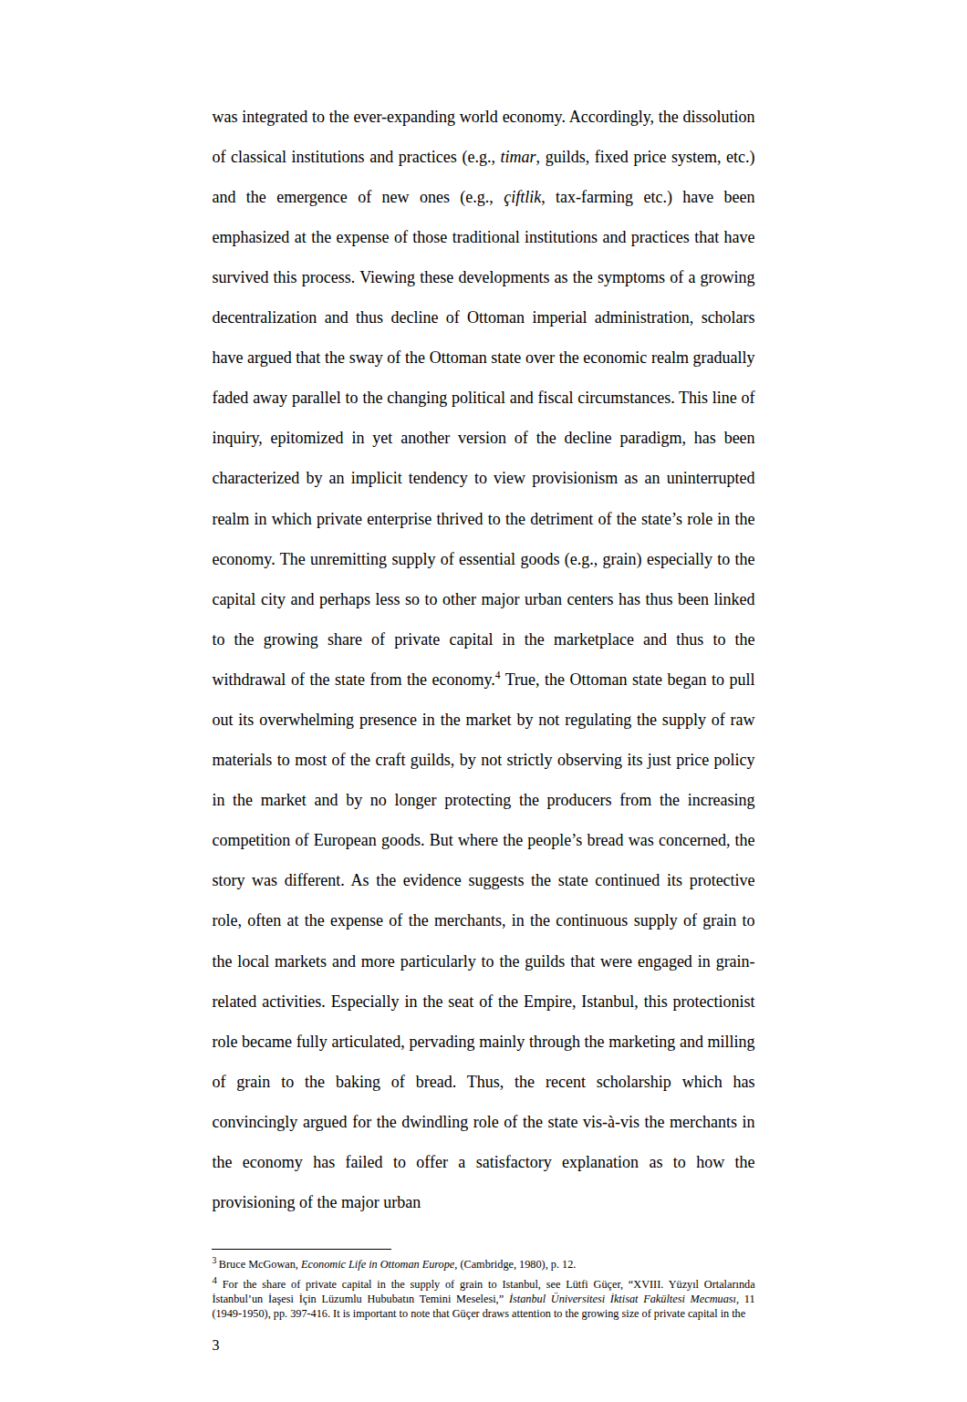was integrated to the ever-expanding world economy. Accordingly, the dissolution of classical institutions and practices (e.g., timar, guilds, fixed price system, etc.) and the emergence of new ones (e.g., çiftlik, tax-farming etc.) have been emphasized at the expense of those traditional institutions and practices that have survived this process. Viewing these developments as the symptoms of a growing decentralization and thus decline of Ottoman imperial administration, scholars have argued that the sway of the Ottoman state over the economic realm gradually faded away parallel to the changing political and fiscal circumstances. This line of inquiry, epitomized in yet another version of the decline paradigm, has been characterized by an implicit tendency to view provisionism as an uninterrupted realm in which private enterprise thrived to the detriment of the state’s role in the economy. The unremitting supply of essential goods (e.g., grain) especially to the capital city and perhaps less so to other major urban centers has thus been linked to the growing share of private capital in the marketplace and thus to the withdrawal of the state from the economy.4 True, the Ottoman state began to pull out its overwhelming presence in the market by not regulating the supply of raw materials to most of the craft guilds, by not strictly observing its just price policy in the market and by no longer protecting the producers from the increasing competition of European goods. But where the people’s bread was concerned, the story was different. As the evidence suggests the state continued its protective role, often at the expense of the merchants, in the continuous supply of grain to the local markets and more particularly to the guilds that were engaged in grain-related activities. Especially in the seat of the Empire, Istanbul, this protectionist role became fully articulated, pervading mainly through the marketing and milling of grain to the baking of bread. Thus, the recent scholarship which has convincingly argued for the dwindling role of the state vis-à-vis the merchants in the economy has failed to offer a satisfactory explanation as to how the provisioning of the major urban
3 Bruce McGowan, Economic Life in Ottoman Europe, (Cambridge, 1980), p. 12.
4 For the share of private capital in the supply of grain to Istanbul, see Lütfi Güçer, “XVIII. Yüzyıl Ortalarında İstanbul’un İaşesi İçin Lüzumlu Hububatın Temini Meselesi,” İstanbul Üniversitesi İktisat Fakültesi Mecmuası, 11 (1949-1950), pp. 397-416. It is important to note that Güçer draws attention to the growing size of private capital in the
3